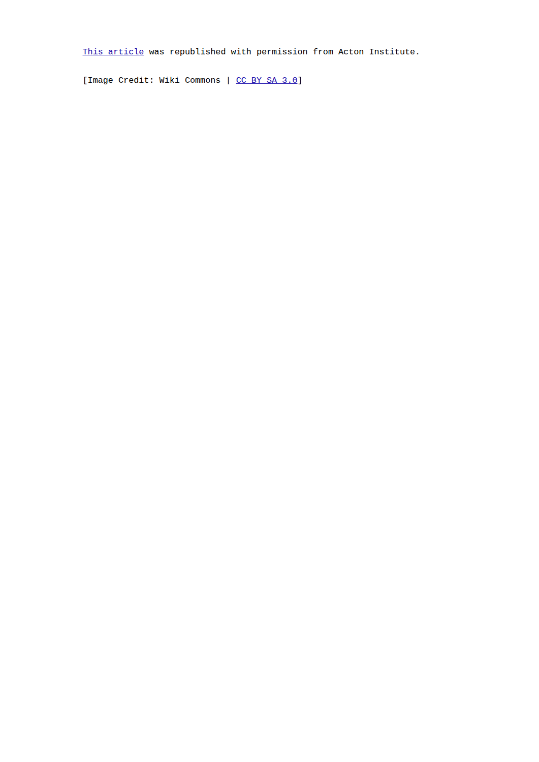This article was republished with permission from Acton Institute.
[Image Credit: Wiki Commons | CC BY SA 3.0]